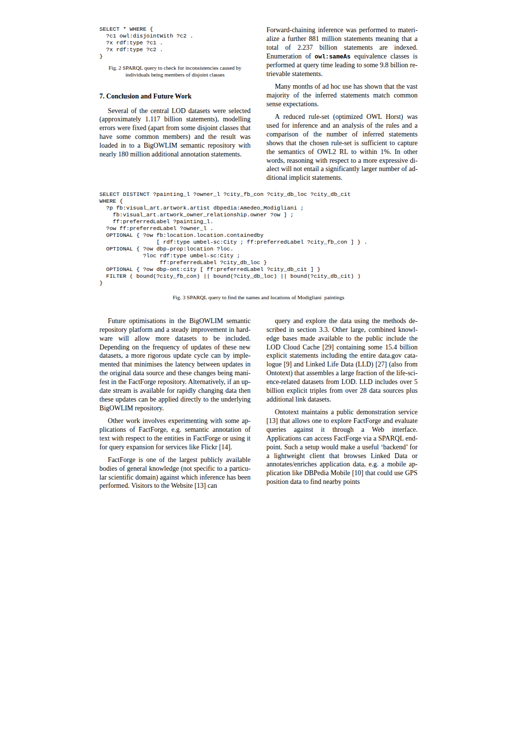SELECT * WHERE {
  ?c1 owl:disjointWith ?c2 .
  ?x rdf:type ?c1 .
  ?x rdf:type ?c2 .
}
Fig. 2 SPARQL query to check for inconsistencies caused by individuals being members of disjoint classes
7. Conclusion and Future Work
Several of the central LOD datasets were selected (approximately 1.117 billion statements), modelling errors were fixed (apart from some disjoint classes that have some common members) and the result was loaded in to a BigOWLIM semantic repository with nearly 180 million additional annotation statements.
Forward-chaining inference was performed to materialize a further 881 million statements meaning that a total of 2.237 billion statements are indexed. Enumeration of owl:sameAs equivalence classes is performed at query time leading to some 9.8 billion retrievable statements.
Many months of ad hoc use has shown that the vast majority of the inferred statements match common sense expectations.
A reduced rule-set (optimized OWL Horst) was used for inference and an analysis of the rules and a comparison of the number of inferred statements shows that the chosen rule-set is sufficient to capture the semantics of OWL2 RL to within 1%. In other words, reasoning with respect to a more expressive dialect will not entail a significantly larger number of additional implicit statements.
SELECT DISTINCT ?painting_l ?owner_l ?city_fb_con ?city_db_loc ?city_db_cit
WHERE {
  ?p fb:visual_art.artwork.artist dbpedia:Amedeo_Modigliani ;
    fb:visual_art.artwork_owner_relationship.owner ?ow ] ;
    ff:preferredLabel ?painting_l.
  ?ow ff:preferredLabel ?owner_l .
  OPTIONAL { ?ow fb:location.location.containedby
                 [ rdf:type umbel-sc:City ; ff:preferredLabel ?city_fb_con ] } .
  OPTIONAL { ?ow dbp-prop:location ?loc.
             ?loc rdf:type umbel-sc:City ;
                  ff:preferredLabel ?city_db_loc }
  OPTIONAL { ?ow dbp-ont:city [ ff:preferredLabel ?city_db_cit ] }
  FILTER ( bound(?city_fb_con) || bound(?city_db_loc) || bound(?city_db_cit) )
}
Fig. 3 SPARQL query to find the names and locations of Modigliani paintings
Future optimisations in the BigOWLIM semantic repository platform and a steady improvement in hardware will allow more datasets to be included. Depending on the frequency of updates of these new datasets, a more rigorous update cycle can by implemented that minimises the latency between updates in the original data source and these changes being manifest in the FactForge repository. Alternatively, if an update stream is available for rapidly changing data then these updates can be applied directly to the underlying BigOWLIM repository.
Other work involves experimenting with some applications of FactForge, e.g. semantic annotation of text with respect to the entities in FactForge or using it for query expansion for services like Flickr [14].
FactForge is one of the largest publicly available bodies of general knowledge (not specific to a particular scientific domain) against which inference has been performed. Visitors to the Website [13] can
query and explore the data using the methods described in section 3.3. Other large, combined knowledge bases made available to the public include the LOD Cloud Cache [29] containing some 15.4 billion explicit statements including the entire data.gov catalogue [9] and Linked Life Data (LLD) [27] (also from Ontotext) that assembles a large fraction of the life-science-related datasets from LOD. LLD includes over 5 billion explicit triples from over 28 data sources plus additional link datasets.
Ontotext maintains a public demonstration service [13] that allows one to explore FactForge and evaluate queries against it through a Web interface. Applications can access FactForge via a SPARQL end-point. Such a setup would make a useful ‘backend’ for a lightweight client that browses Linked Data or annotates/enriches application data, e.g. a mobile application like DBPedia Mobile [10] that could use GPS position data to find nearby points